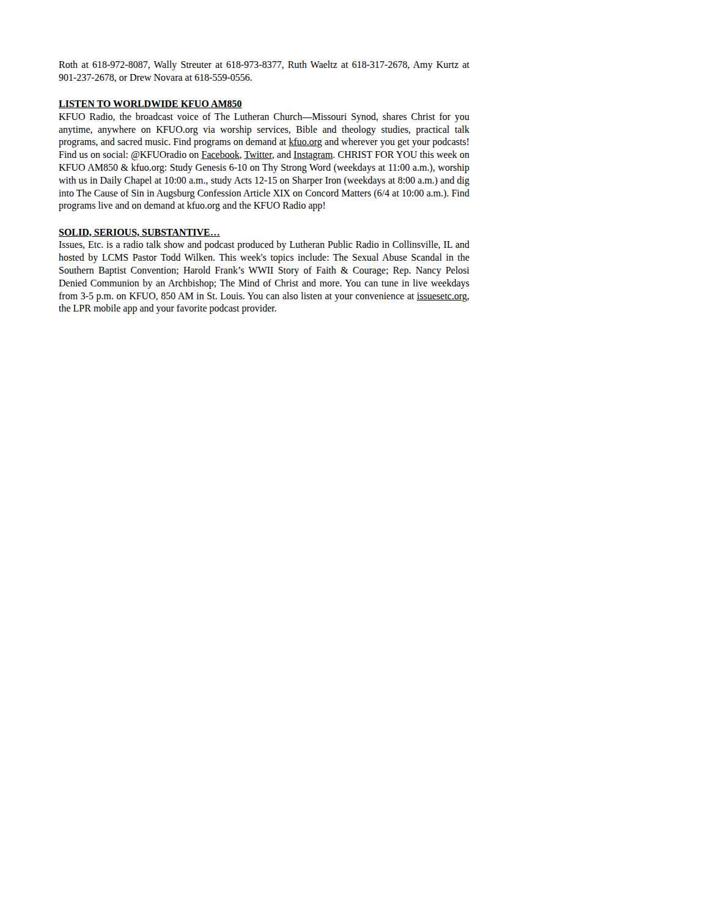Roth at 618-972-8087, Wally Streuter at 618-973-8377, Ruth Waeltz at 618-317-2678, Amy Kurtz at 901-237-2678, or Drew Novara at 618-559-0556.
Listen to Worldwide KFUO AM850
KFUO Radio, the broadcast voice of The Lutheran Church—Missouri Synod, shares Christ for you anytime, anywhere on KFUO.org via worship services, Bible and theology studies, practical talk programs, and sacred music. Find programs on demand at kfuo.org and wherever you get your podcasts! Find us on social: @KFUOradio on Facebook, Twitter, and Instagram. CHRIST FOR YOU this week on KFUO AM850 & kfuo.org: Study Genesis 6-10 on Thy Strong Word (weekdays at 11:00 a.m.), worship with us in Daily Chapel at 10:00 a.m., study Acts 12-15 on Sharper Iron (weekdays at 8:00 a.m.) and dig into The Cause of Sin in Augsburg Confession Article XIX on Concord Matters (6/4 at 10:00 a.m.). Find programs live and on demand at kfuo.org and the KFUO Radio app!
Solid, Serious, Substantive…
Issues, Etc. is a radio talk show and podcast produced by Lutheran Public Radio in Collinsville, IL and hosted by LCMS Pastor Todd Wilken. This week's topics include: The Sexual Abuse Scandal in the Southern Baptist Convention; Harold Frank’s WWII Story of Faith & Courage; Rep. Nancy Pelosi Denied Communion by an Archbishop; The Mind of Christ and more. You can tune in live weekdays from 3-5 p.m. on KFUO, 850 AM in St. Louis. You can also listen at your convenience at issuesetc.org, the LPR mobile app and your favorite podcast provider.